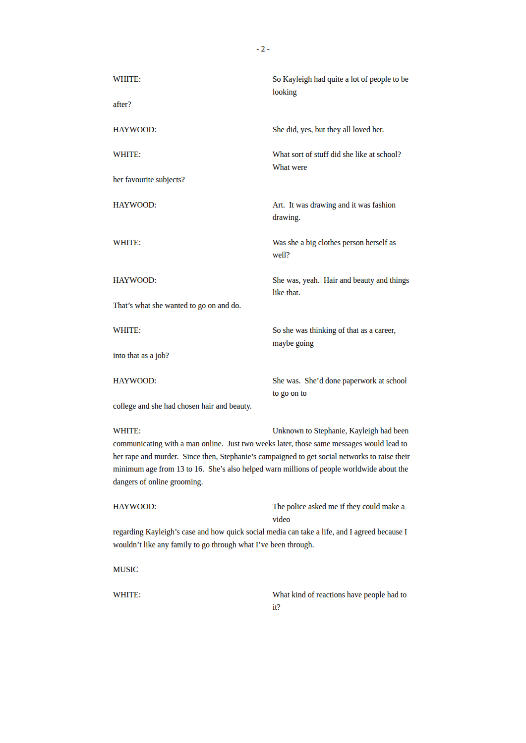- 2 -
WHITE:
So Kayleigh had quite a lot of people to be looking
after?
HAYWOOD:
She did, yes, but they all loved her.
WHITE:
What sort of stuff did she like at school? What were
her favourite subjects?
HAYWOOD:
Art. It was drawing and it was fashion drawing.
WHITE:
Was she a big clothes person herself as well?
HAYWOOD:
She was, yeah. Hair and beauty and things like that.
That’s what she wanted to go on and do.
WHITE:
So she was thinking of that as a career, maybe going
into that as a job?
HAYWOOD:
She was. She’d done paperwork at school to go on to
college and she had chosen hair and beauty.
WHITE:
Unknown to Stephanie, Kayleigh had been
communicating with a man online. Just two weeks later, those same messages would lead to her rape and murder. Since then, Stephanie’s campaigned to get social networks to raise their minimum age from 13 to 16. She’s also helped warn millions of people worldwide about the dangers of online grooming.
HAYWOOD:
The police asked me if they could make a video
regarding Kayleigh’s case and how quick social media can take a life, and I agreed because I wouldn’t like any family to go through what I’ve been through.
MUSIC
WHITE:
What kind of reactions have people had to it?